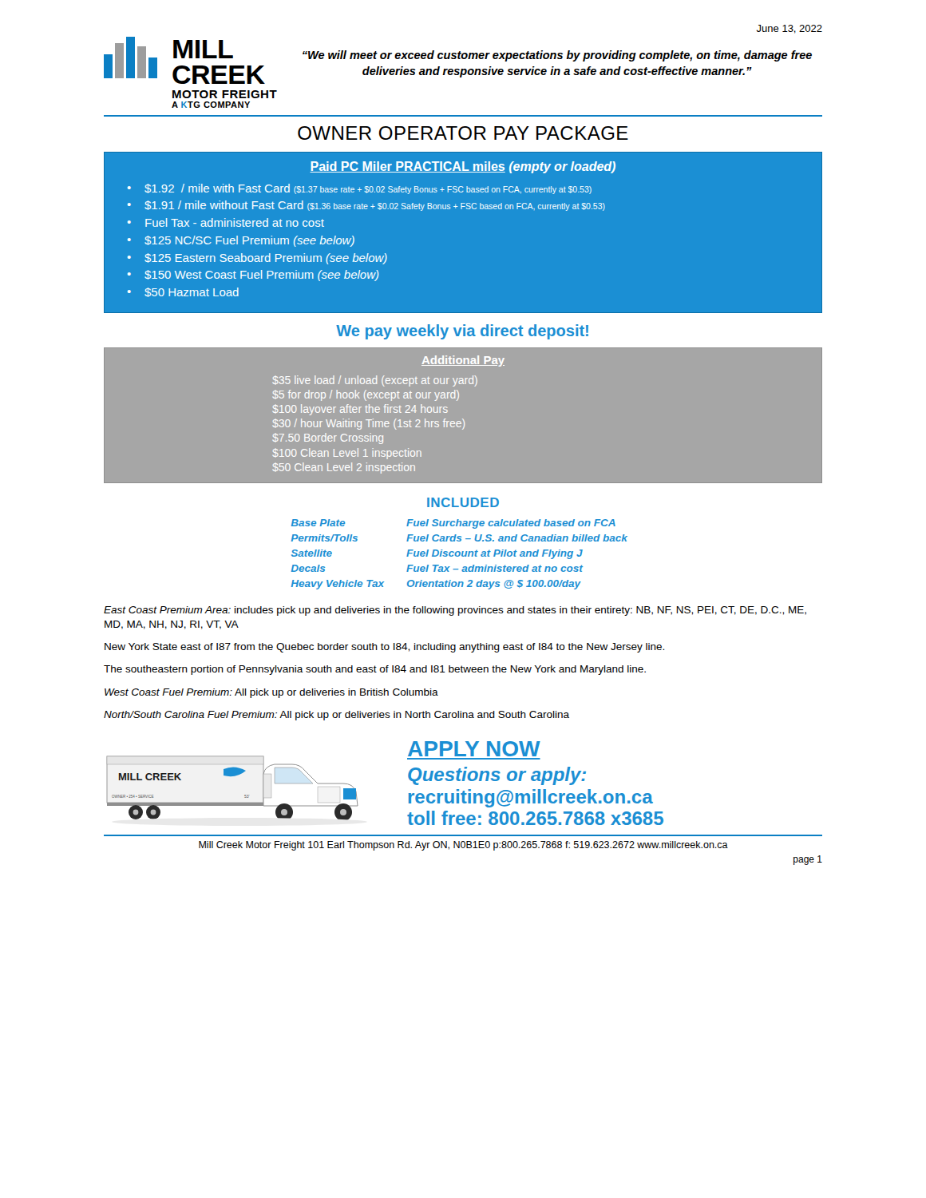June 13, 2022
MILL CREEK MOTOR FREIGHT A KTG COMPANY
“We will meet or exceed customer expectations by providing complete, on time, damage free deliveries and responsive service in a safe and cost-effective manner.”
OWNER OPERATOR PAY PACKAGE
Paid PC Miler PRACTICAL miles (empty or loaded)
$1.92 / mile with Fast Card ($1.37 base rate + $0.02 Safety Bonus + FSC based on FCA, currently at $0.53)
$1.91 / mile without Fast Card ($1.36 base rate + $0.02 Safety Bonus + FSC based on FCA, currently at $0.53)
Fuel Tax - administered at no cost
$125 NC/SC Fuel Premium (see below)
$125 Eastern Seaboard Premium (see below)
$150 West Coast Fuel Premium (see below)
$50 Hazmat Load
We pay weekly via direct deposit!
Additional Pay
$35 live load / unload (except at our yard)
$5 for drop / hook (except at our yard)
$100 layover after the first 24 hours
$30 / hour Waiting Time (1st 2 hrs free)
$7.50 Border Crossing
$100 Clean Level 1 inspection
$50 Clean Level 2 inspection
INCLUDED
| Base Plate | Fuel Surcharge calculated based on FCA |
| Permits/Tolls | Fuel Cards – U.S. and Canadian billed back |
| Satellite | Fuel Discount at Pilot and Flying J |
| Decals | Fuel Tax – administered at no cost |
| Heavy Vehicle Tax | Orientation 2 days @ $ 100.00/day |
East Coast Premium Area: includes pick up and deliveries in the following provinces and states in their entirety: NB, NF, NS, PEI, CT, DE, D.C., ME, MD, MA, NH, NJ, RI, VT, VA
New York State east of I87 from the Quebec border south to I84, including anything east of I84 to the New Jersey line.
The southeastern portion of Pennsylvania south and east of I84 and I81 between the New York and Maryland line.
West Coast Fuel Premium: All pick up or deliveries in British Columbia
North/South Carolina Fuel Premium: All pick up or deliveries in North Carolina and South Carolina
MILL CREEK OWNER • 254 • SERVICE 53'
APPLY NOW Questions or apply: recruiting@millcreek.on.ca toll free: 800.265.7868 x3685
Mill Creek Motor Freight 101 Earl Thompson Rd. Ayr ON, N0B1E0 p:800.265.7868 f: 519.623.2672 www.millcreek.on.ca
page 1